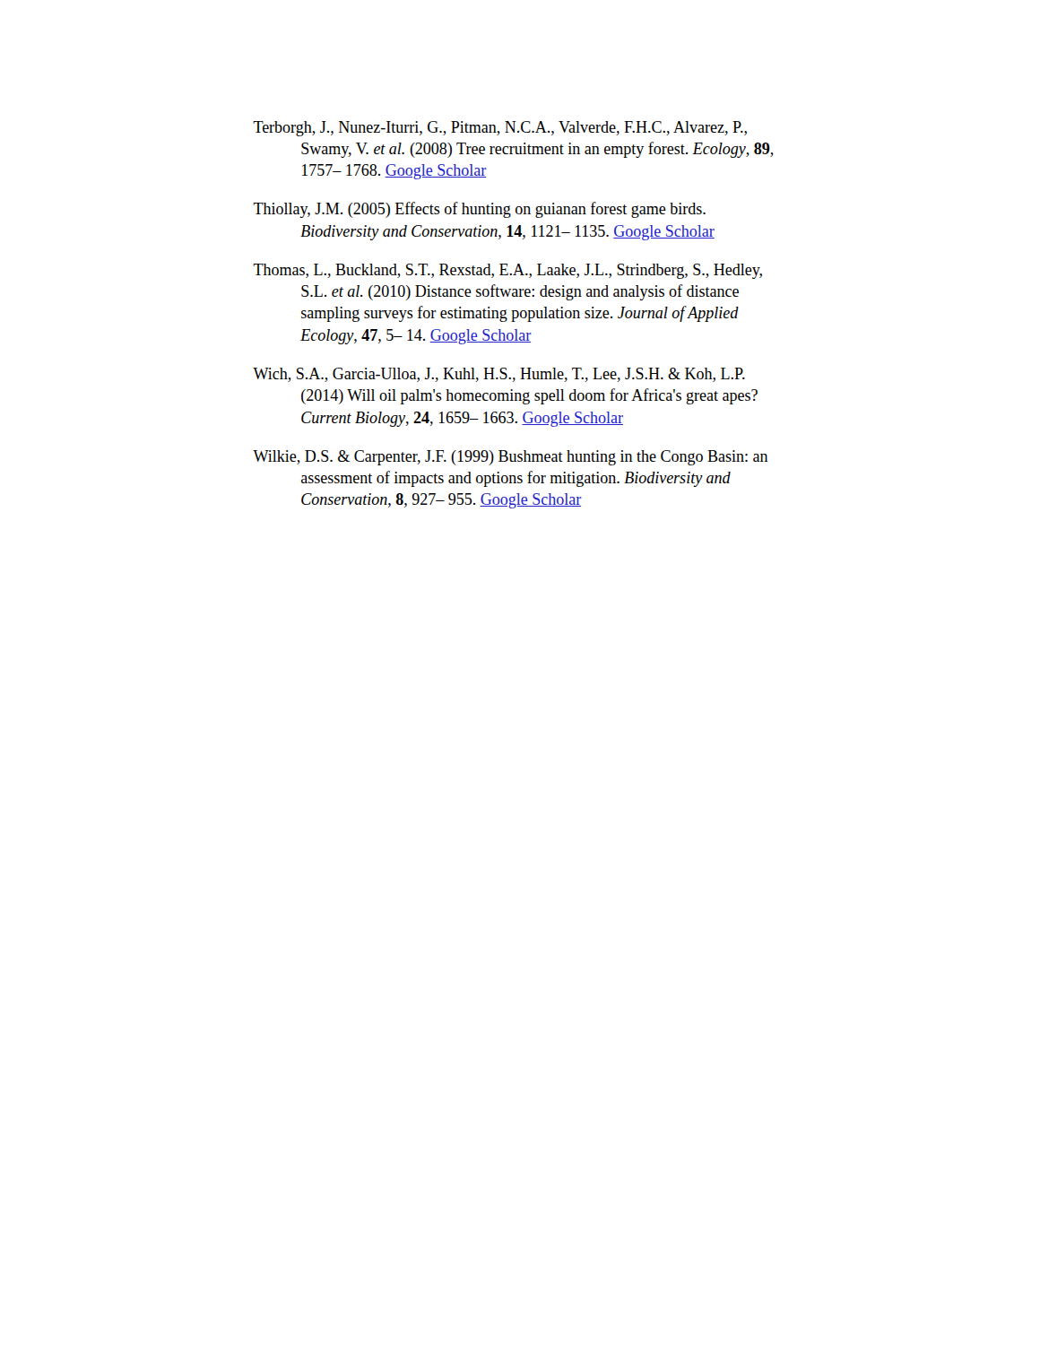Terborgh, J., Nunez-Iturri, G., Pitman, N.C.A., Valverde, F.H.C., Alvarez, P., Swamy, V. et al. (2008) Tree recruitment in an empty forest. Ecology, 89, 1757– 1768. Google Scholar
Thiollay, J.M. (2005) Effects of hunting on guianan forest game birds. Biodiversity and Conservation, 14, 1121– 1135. Google Scholar
Thomas, L., Buckland, S.T., Rexstad, E.A., Laake, J.L., Strindberg, S., Hedley, S.L. et al. (2010) Distance software: design and analysis of distance sampling surveys for estimating population size. Journal of Applied Ecology, 47, 5– 14. Google Scholar
Wich, S.A., Garcia-Ulloa, J., Kuhl, H.S., Humle, T., Lee, J.S.H. & Koh, L.P. (2014) Will oil palm's homecoming spell doom for Africa's great apes? Current Biology, 24, 1659– 1663. Google Scholar
Wilkie, D.S. & Carpenter, J.F. (1999) Bushmeat hunting in the Congo Basin: an assessment of impacts and options for mitigation. Biodiversity and Conservation, 8, 927– 955. Google Scholar